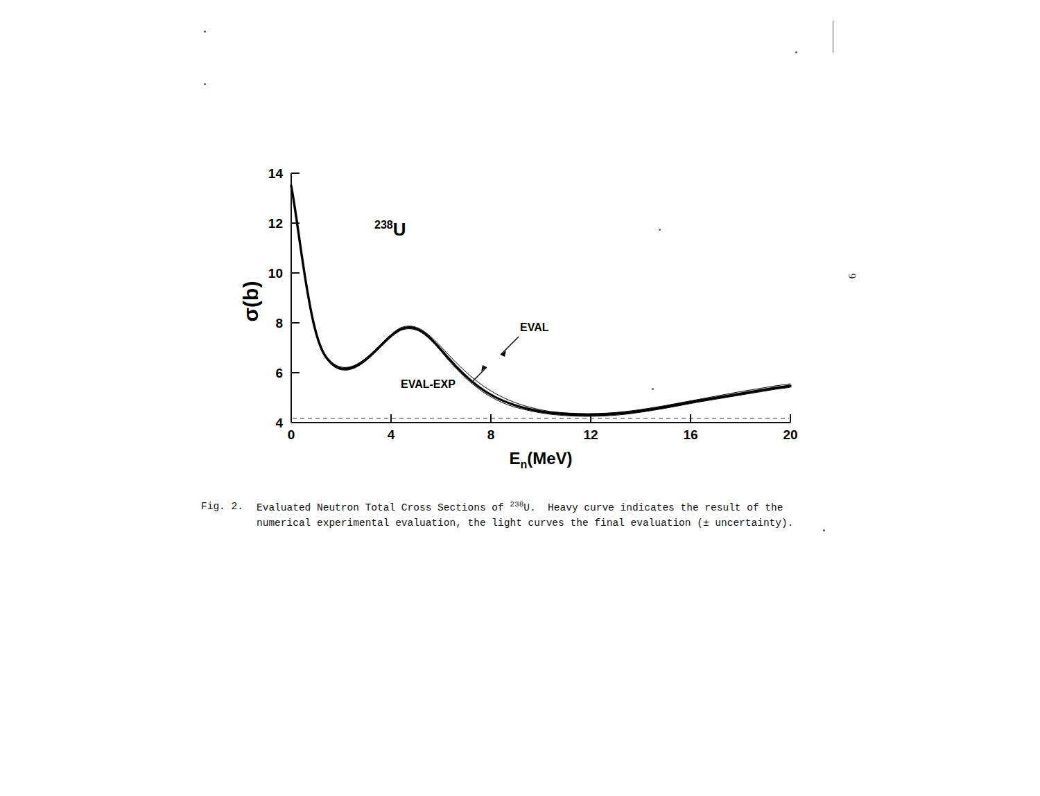9
14 12 10 8 6 4 0 4 8 12 16 20 σ(b) En(MeV) 238U EVAL EVAL-EXP
Fig. 2. Evaluated Neutron Total Cross Sections of 238U. Heavy curve indicates the result of the numerical experimental evaluation, the light curves the final evaluation (± uncertainty).